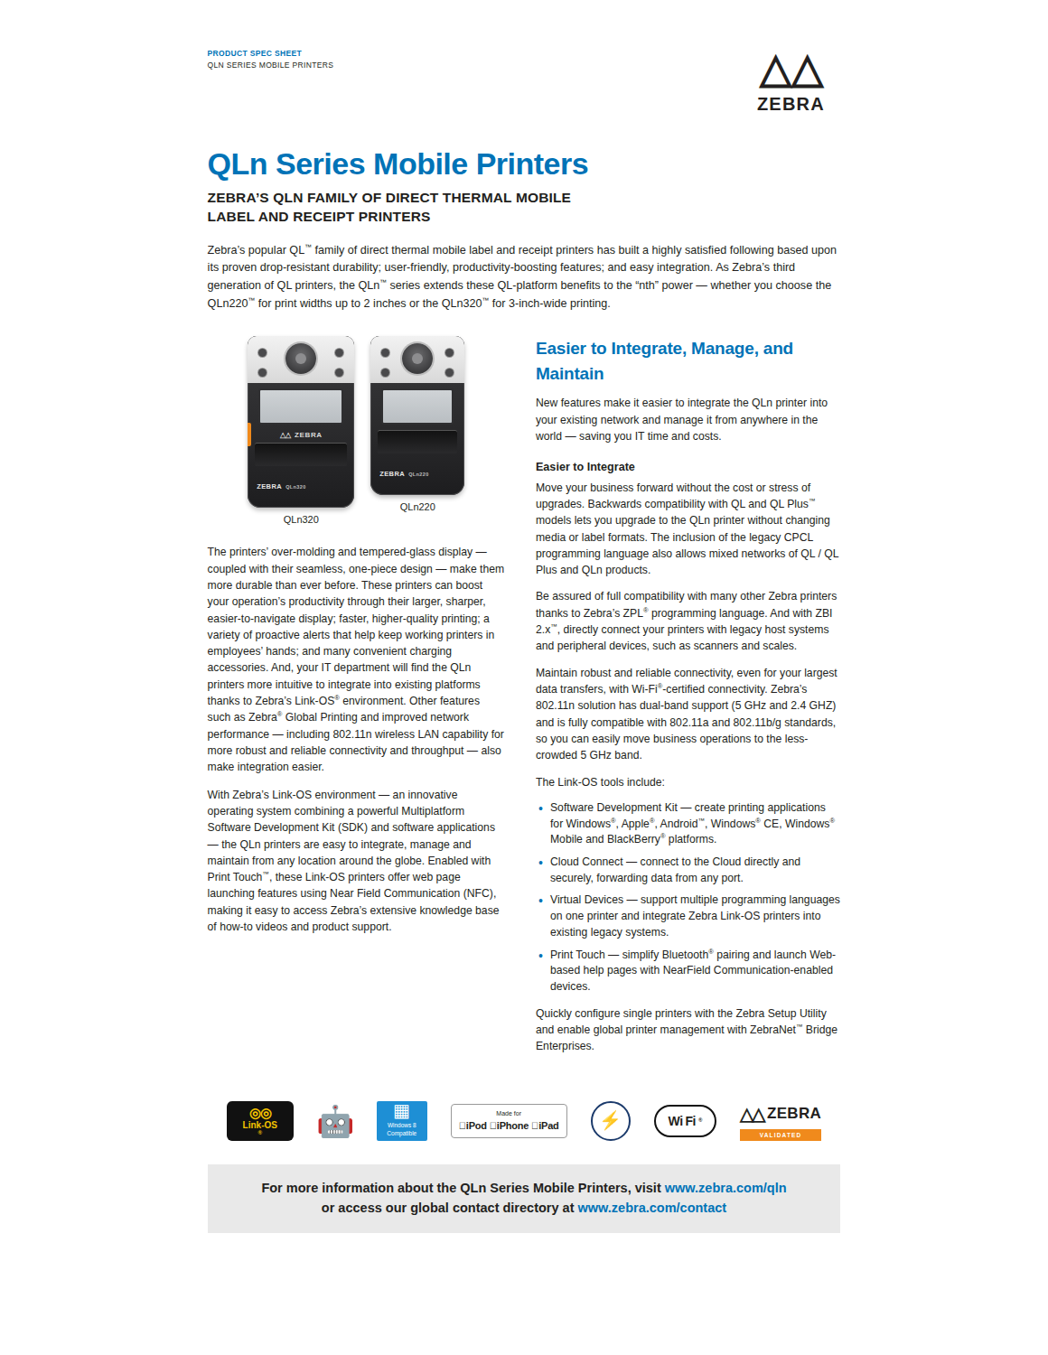Product Spec Sheet QLN SERIES MOBILE PRINTERS
 △ △ 
ZEBRA
QLn Series Mobile Printers
Zebra’s QLn family of direct thermal mobile
label and receipt printers
Zebra’s popular QL™ family of direct thermal mobile label and receipt printers has built a highly satisfied following based upon its proven drop-resistant durability; user-friendly, productivity-boosting features; and easy integration. As Zebra’s third generation of QL printers, the QLn™ series extends these QL-platform benefits to the “nth” power — whether you choose the QLn220™ for print widths up to 2 inches or the QLn320™ for 3-inch-wide printing.
△△ ZEBRA
ZEBRA QLn320
QLn320
△△ ZEBRA
ZEBRA QLn220
QLn220
The printers’ over-molding and tempered-glass display — coupled with their seamless, one-piece design — make them more durable than ever before. These printers can boost your operation’s productivity through their larger, sharper, easier-to-navigate display; faster, higher-quality printing; a variety of proactive alerts that help keep working printers in employees’ hands; and many convenient charging accessories. And, your IT department will find the QLn printers more intuitive to integrate into existing platforms thanks to Zebra’s Link-OS® environment. Other features such as Zebra® Global Printing and improved network performance — including 802.11n wireless LAN capability for more robust and reliable connectivity and throughput — also make integration easier.
With Zebra’s Link-OS environment — an innovative operating system combining a powerful Multiplatform Software Development Kit (SDK) and software applications — the QLn printers are easy to integrate, manage and maintain from any location around the globe. Enabled with Print Touch™, these Link-OS printers offer web page launching features using Near Field Communication (NFC), making it easy to access Zebra’s extensive knowledge base of how-to videos and product support.
Easier to Integrate, Manage, and Maintain
New features make it easier to integrate the QLn printer into your existing network and manage it from anywhere in the world — saving you IT time and costs.
Easier to Integrate
Move your business forward without the cost or stress of upgrades. Backwards compatibility with QL and QL Plus™ models lets you upgrade to the QLn printer without changing media or label formats. The inclusion of the legacy CPCL programming language also allows mixed networks of QL / QL Plus and QLn products.
Be assured of full compatibility with many other Zebra printers thanks to Zebra’s ZPL® programming language. And with ZBI 2.x™, directly connect your printers with legacy host systems and peripheral devices, such as scanners and scales.
Maintain robust and reliable connectivity, even for your largest data transfers, with Wi-Fi®-certified connectivity. Zebra’s 802.11n solution has dual-band support (5 GHz and 2.4 GHZ) and is fully compatible with 802.11a and 802.11b/g standards, so you can easily move business operations to the less-crowded 5 GHz band.
The Link-OS tools include:
Software Development Kit — create printing applications for Windows®, Apple®, Android™, Windows® CE, Windows® Mobile and BlackBerry® platforms.
Cloud Connect — connect to the Cloud directly and securely, forwarding data from any port.
Virtual Devices — support multiple programming languages on one printer and integrate Zebra Link-OS printers into existing legacy systems.
Print Touch — simplify Bluetooth® pairing and launch Web-based help pages with NearField Communication-enabled devices.
Quickly configure single printers with the Zebra Setup Utility and enable global printer management with ZebraNet™ Bridge Enterprises.
◎◎
Link-OS®
🤖
▦
Windows 8
Compatible
Made for
iPod iPhone iPad
⚡
WiFi®
△△ ZEBRA
VALIDATED
For more information about the QLn Series Mobile Printers, visit www.zebra.com/qln or access our global contact directory at www.zebra.com/contact